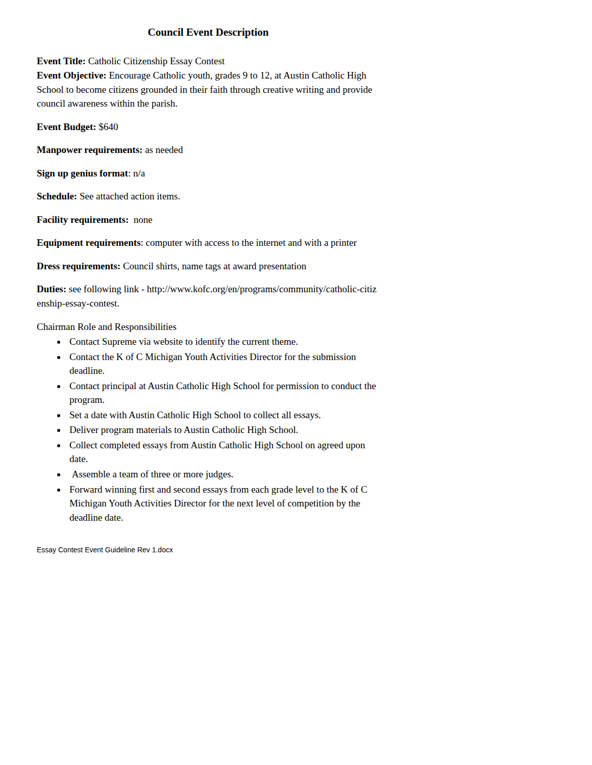Council Event Description
Event Title: Catholic Citizenship Essay Contest
Event Objective: Encourage Catholic youth, grades 9 to 12, at Austin Catholic High School to become citizens grounded in their faith through creative writing and provide council awareness within the parish.
Event Budget: $640
Manpower requirements: as needed
Sign up genius format: n/a
Schedule: See attached action items.
Facility requirements: none
Equipment requirements: computer with access to the internet and with a printer
Dress requirements: Council shirts, name tags at award presentation
Duties: see following link - http://www.kofc.org/en/programs/community/catholic-citizenship-essay-contest.
Chairman Role and Responsibilities
Contact Supreme via website to identify the current theme.
Contact the K of C Michigan Youth Activities Director for the submission deadline.
Contact principal at Austin Catholic High School for permission to conduct the program.
Set a date with Austin Catholic High School to collect all essays.
Deliver program materials to Austin Catholic High School.
Collect completed essays from Austin Catholic High School on agreed upon date.
Assemble a team of three or more judges.
Forward winning first and second essays from each grade level to the K of C Michigan Youth Activities Director for the next level of competition by the deadline date.
Essay Contest Event Guideline Rev 1.docx